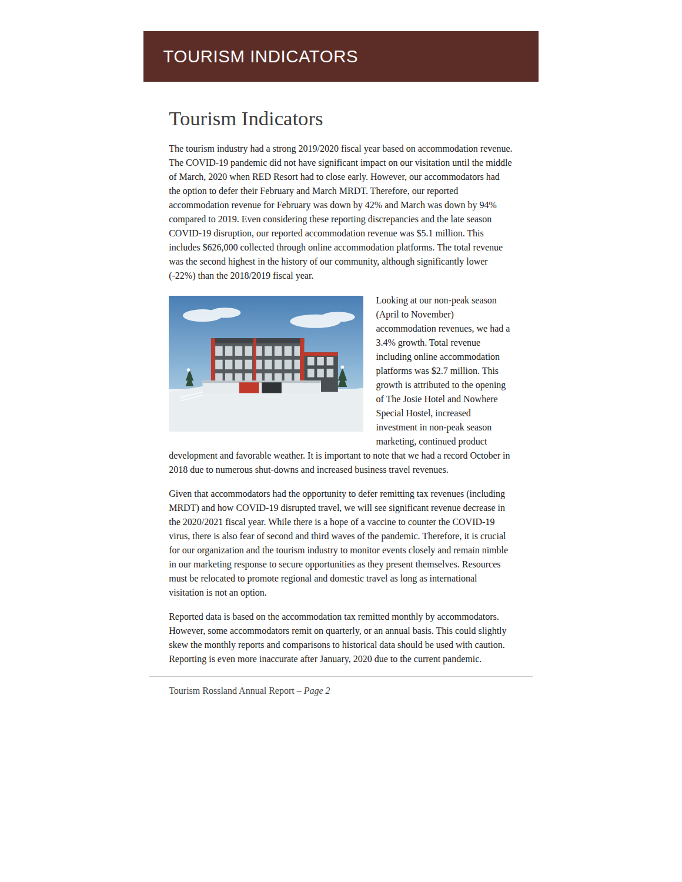Tourism Indicators
Tourism Indicators
The tourism industry had a strong 2019/2020 fiscal year based on accommodation revenue. The COVID-19 pandemic did not have significant impact on our visitation until the middle of March, 2020 when RED Resort had to close early. However, our accommodators had the option to defer their February and March MRDT. Therefore, our reported accommodation revenue for February was down by 42% and March was down by 94% compared to 2019. Even considering these reporting discrepancies and the late season COVID-19 disruption, our reported accommodation revenue was $5.1 million. This includes $626,000 collected through online accommodation platforms. The total revenue was the second highest in the history of our community, although significantly lower (-22%) than the 2018/2019 fiscal year.
Looking at our non-peak season (April to November) accommodation revenues, we had a 3.4% growth. Total revenue including online accommodation platforms was $2.7 million. This growth is attributed to the opening of The Josie Hotel and Nowhere Special Hostel, increased investment in non-peak season marketing, continued product development and favorable weather. It is important to note that we had a record October in 2018 due to numerous shut-downs and increased business travel revenues.
Given that accommodators had the opportunity to defer remitting tax revenues (including MRDT) and how COVID-19 disrupted travel, we will see significant revenue decrease in the 2020/2021 fiscal year. While there is a hope of a vaccine to counter the COVID-19 virus, there is also fear of second and third waves of the pandemic. Therefore, it is crucial for our organization and the tourism industry to monitor events closely and remain nimble in our marketing response to secure opportunities as they present themselves. Resources must be relocated to promote regional and domestic travel as long as international visitation is not an option.
Reported data is based on the accommodation tax remitted monthly by accommodators. However, some accommodators remit on quarterly, or an annual basis. This could slightly skew the monthly reports and comparisons to historical data should be used with caution. Reporting is even more inaccurate after January, 2020 due to the current pandemic.
Tourism Rossland Annual Report – Page 2